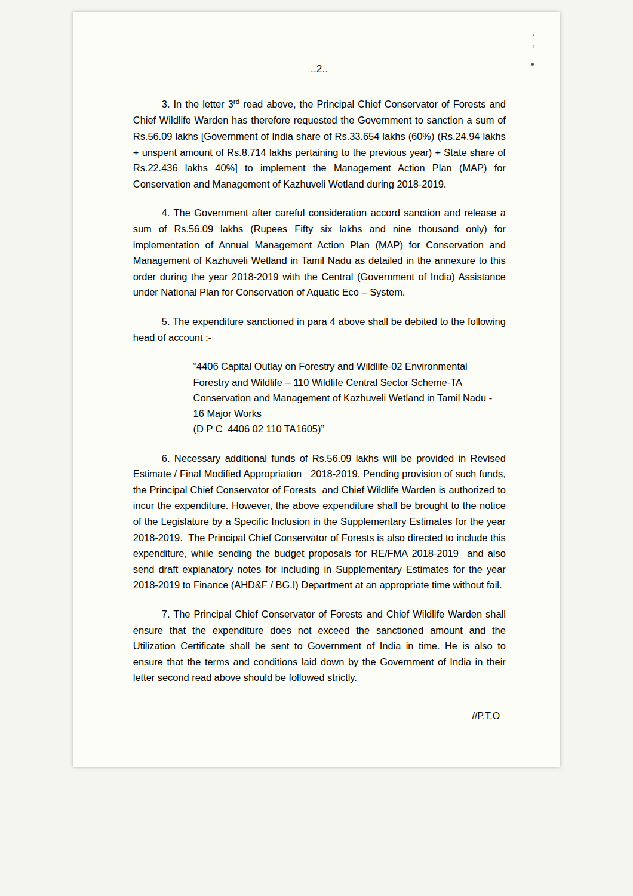‘ ‘ •
..2..
3. In the letter 3rd read above, the Principal Chief Conservator of Forests and Chief Wildlife Warden has therefore requested the Government to sanction a sum of Rs.56.09 lakhs [Government of India share of Rs.33.654 lakhs (60%) (Rs.24.94 lakhs + unspent amount of Rs.8.714 lakhs pertaining to the previous year) + State share of Rs.22.436 lakhs 40%] to implement the Management Action Plan (MAP) for Conservation and Management of Kazhuveli Wetland during 2018-2019.
4. The Government after careful consideration accord sanction and release a sum of Rs.56.09 lakhs (Rupees Fifty six lakhs and nine thousand only) for implementation of Annual Management Action Plan (MAP) for Conservation and Management of Kazhuveli Wetland in Tamil Nadu as detailed in the annexure to this order during the year 2018-2019 with the Central (Government of India) Assistance under National Plan for Conservation of Aquatic Eco – System.
5. The expenditure sanctioned in para 4 above shall be debited to the following head of account :-
“4406 Capital Outlay on Forestry and Wildlife-02 Environmental Forestry and Wildlife – 110 Wildlife Central Sector Scheme-TA Conservation and Management of Kazhuveli Wetland in Tamil Nadu - 16 Major Works (D P C 4406 02 110 TA1605)”
6. Necessary additional funds of Rs.56.09 lakhs will be provided in Revised Estimate / Final Modified Appropriation 2018-2019. Pending provision of such funds, the Principal Chief Conservator of Forests and Chief Wildlife Warden is authorized to incur the expenditure. However, the above expenditure shall be brought to the notice of the Legislature by a Specific Inclusion in the Supplementary Estimates for the year 2018-2019. The Principal Chief Conservator of Forests is also directed to include this expenditure, while sending the budget proposals for RE/FMA 2018-2019 and also send draft explanatory notes for including in Supplementary Estimates for the year 2018-2019 to Finance (AHD&F / BG.I) Department at an appropriate time without fail.
7. The Principal Chief Conservator of Forests and Chief Wildlife Warden shall ensure that the expenditure does not exceed the sanctioned amount and the Utilization Certificate shall be sent to Government of India in time. He is also to ensure that the terms and conditions laid down by the Government of India in their letter second read above should be followed strictly.
//P.T.O